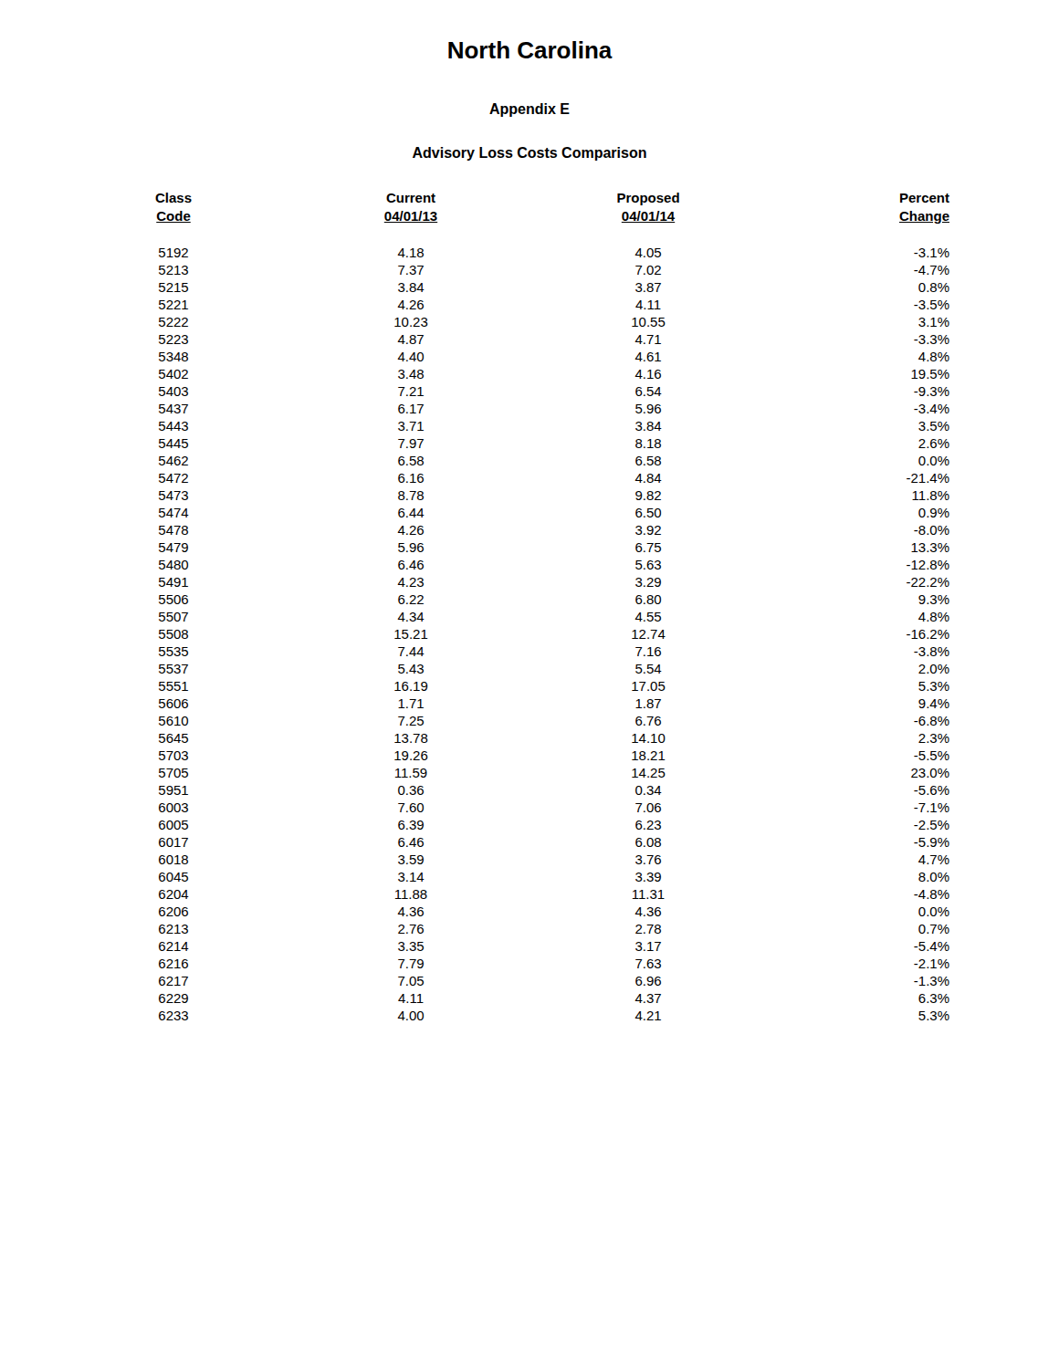North Carolina
Appendix E
Advisory Loss Costs Comparison
| Class | Current | Proposed | Percent |
| --- | --- | --- | --- |
| Code | 04/01/13 | 04/01/14 | Change |
| 5192 | 4.18 | 4.05 | -3.1% |
| 5213 | 7.37 | 7.02 | -4.7% |
| 5215 | 3.84 | 3.87 | 0.8% |
| 5221 | 4.26 | 4.11 | -3.5% |
| 5222 | 10.23 | 10.55 | 3.1% |
| 5223 | 4.87 | 4.71 | -3.3% |
| 5348 | 4.40 | 4.61 | 4.8% |
| 5402 | 3.48 | 4.16 | 19.5% |
| 5403 | 7.21 | 6.54 | -9.3% |
| 5437 | 6.17 | 5.96 | -3.4% |
| 5443 | 3.71 | 3.84 | 3.5% |
| 5445 | 7.97 | 8.18 | 2.6% |
| 5462 | 6.58 | 6.58 | 0.0% |
| 5472 | 6.16 | 4.84 | -21.4% |
| 5473 | 8.78 | 9.82 | 11.8% |
| 5474 | 6.44 | 6.50 | 0.9% |
| 5478 | 4.26 | 3.92 | -8.0% |
| 5479 | 5.96 | 6.75 | 13.3% |
| 5480 | 6.46 | 5.63 | -12.8% |
| 5491 | 4.23 | 3.29 | -22.2% |
| 5506 | 6.22 | 6.80 | 9.3% |
| 5507 | 4.34 | 4.55 | 4.8% |
| 5508 | 15.21 | 12.74 | -16.2% |
| 5535 | 7.44 | 7.16 | -3.8% |
| 5537 | 5.43 | 5.54 | 2.0% |
| 5551 | 16.19 | 17.05 | 5.3% |
| 5606 | 1.71 | 1.87 | 9.4% |
| 5610 | 7.25 | 6.76 | -6.8% |
| 5645 | 13.78 | 14.10 | 2.3% |
| 5703 | 19.26 | 18.21 | -5.5% |
| 5705 | 11.59 | 14.25 | 23.0% |
| 5951 | 0.36 | 0.34 | -5.6% |
| 6003 | 7.60 | 7.06 | -7.1% |
| 6005 | 6.39 | 6.23 | -2.5% |
| 6017 | 6.46 | 6.08 | -5.9% |
| 6018 | 3.59 | 3.76 | 4.7% |
| 6045 | 3.14 | 3.39 | 8.0% |
| 6204 | 11.88 | 11.31 | -4.8% |
| 6206 | 4.36 | 4.36 | 0.0% |
| 6213 | 2.76 | 2.78 | 0.7% |
| 6214 | 3.35 | 3.17 | -5.4% |
| 6216 | 7.79 | 7.63 | -2.1% |
| 6217 | 7.05 | 6.96 | -1.3% |
| 6229 | 4.11 | 4.37 | 6.3% |
| 6233 | 4.00 | 4.21 | 5.3% |